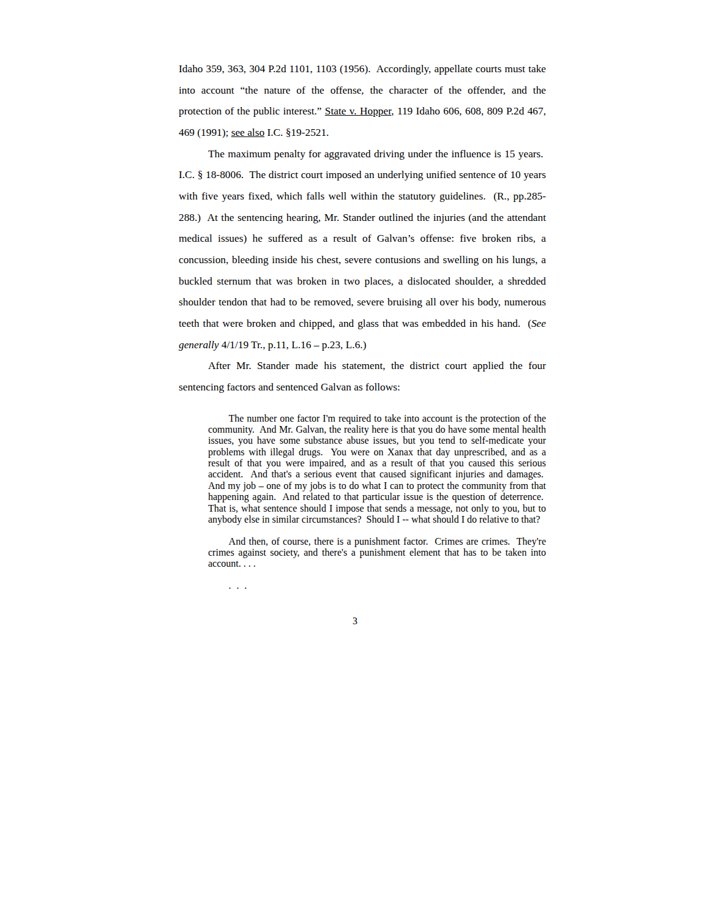Idaho 359, 363, 304 P.2d 1101, 1103 (1956). Accordingly, appellate courts must take into account “the nature of the offense, the character of the offender, and the protection of the public interest.” State v. Hopper, 119 Idaho 606, 608, 809 P.2d 467, 469 (1991); see also I.C. §19-2521.
The maximum penalty for aggravated driving under the influence is 15 years. I.C. § 18-8006. The district court imposed an underlying unified sentence of 10 years with five years fixed, which falls well within the statutory guidelines. (R., pp.285-288.) At the sentencing hearing, Mr. Stander outlined the injuries (and the attendant medical issues) he suffered as a result of Galvan’s offense: five broken ribs, a concussion, bleeding inside his chest, severe contusions and swelling on his lungs, a buckled sternum that was broken in two places, a dislocated shoulder, a shredded shoulder tendon that had to be removed, severe bruising all over his body, numerous teeth that were broken and chipped, and glass that was embedded in his hand. (See generally 4/1/19 Tr., p.11, L.16 – p.23, L.6.)
After Mr. Stander made his statement, the district court applied the four sentencing factors and sentenced Galvan as follows:
The number one factor I'm required to take into account is the protection of the community. And Mr. Galvan, the reality here is that you do have some mental health issues, you have some substance abuse issues, but you tend to self-medicate your problems with illegal drugs. You were on Xanax that day unprescribed, and as a result of that you were impaired, and as a result of that you caused this serious accident. And that's a serious event that caused significant injuries and damages. And my job – one of my jobs is to do what I can to protect the community from that happening again. And related to that particular issue is the question of deterrence. That is, what sentence should I impose that sends a message, not only to you, but to anybody else in similar circumstances? Should I -- what should I do relative to that?
And then, of course, there is a punishment factor. Crimes are crimes. They're crimes against society, and there's a punishment element that has to be taken into account. . . .
. . .
3